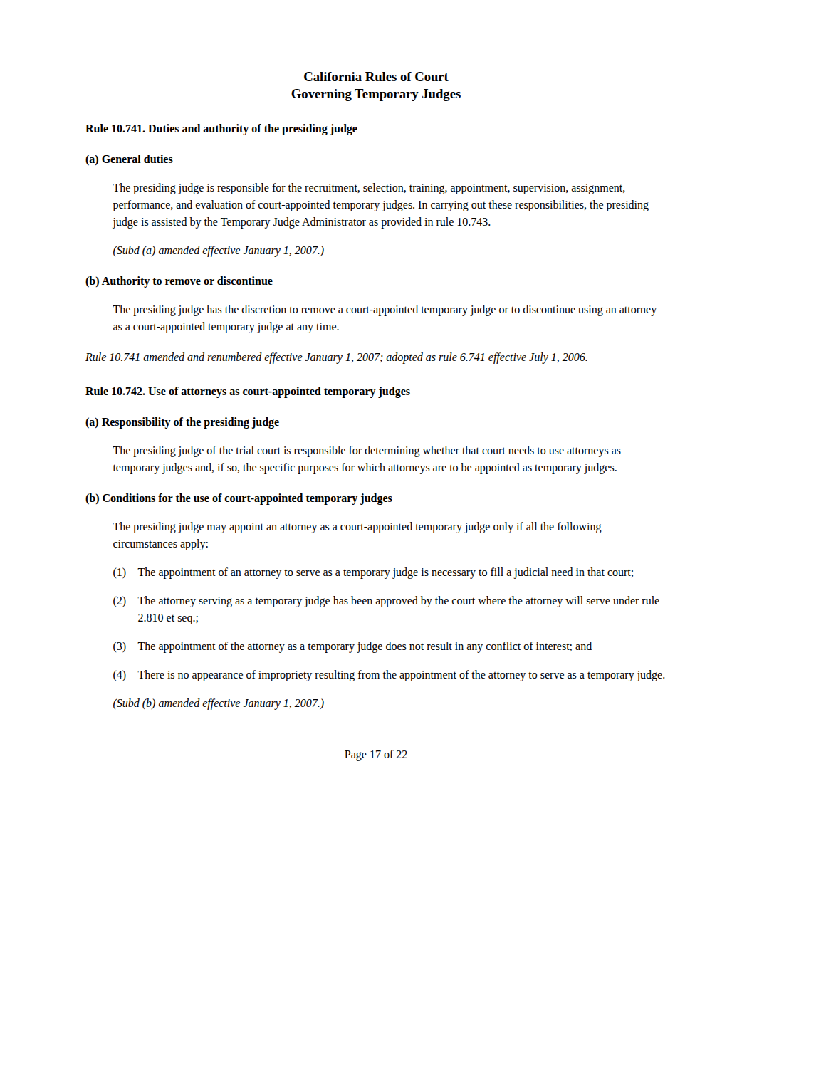California Rules of Court
Governing Temporary Judges
Rule 10.741. Duties and authority of the presiding judge
(a) General duties
The presiding judge is responsible for the recruitment, selection, training, appointment, supervision, assignment, performance, and evaluation of court-appointed temporary judges. In carrying out these responsibilities, the presiding judge is assisted by the Temporary Judge Administrator as provided in rule 10.743.
(Subd (a) amended effective January 1, 2007.)
(b) Authority to remove or discontinue
The presiding judge has the discretion to remove a court-appointed temporary judge or to discontinue using an attorney as a court-appointed temporary judge at any time.
Rule 10.741 amended and renumbered effective January 1, 2007; adopted as rule 6.741 effective July 1, 2006.
Rule 10.742. Use of attorneys as court-appointed temporary judges
(a) Responsibility of the presiding judge
The presiding judge of the trial court is responsible for determining whether that court needs to use attorneys as temporary judges and, if so, the specific purposes for which attorneys are to be appointed as temporary judges.
(b) Conditions for the use of court-appointed temporary judges
The presiding judge may appoint an attorney as a court-appointed temporary judge only if all the following circumstances apply:
(1) The appointment of an attorney to serve as a temporary judge is necessary to fill a judicial need in that court;
(2) The attorney serving as a temporary judge has been approved by the court where the attorney will serve under rule 2.810 et seq.;
(3) The appointment of the attorney as a temporary judge does not result in any conflict of interest; and
(4) There is no appearance of impropriety resulting from the appointment of the attorney to serve as a temporary judge.
(Subd (b) amended effective January 1, 2007.)
Page 17 of 22